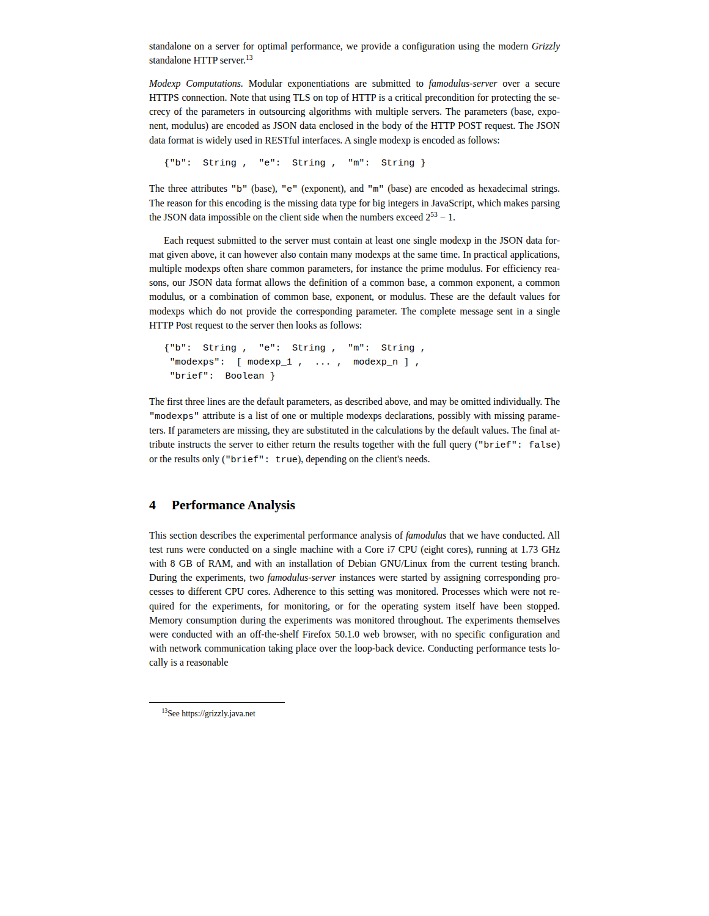standalone on a server for optimal performance, we provide a configuration using the modern Grizzly standalone HTTP server.13
Modexp Computations. Modular exponentiations are submitted to famodulus-server over a secure HTTPS connection. Note that using TLS on top of HTTP is a critical precondition for protecting the secrecy of the parameters in outsourcing algorithms with multiple servers. The parameters (base, exponent, modulus) are encoded as JSON data enclosed in the body of the HTTP POST request. The JSON data format is widely used in RESTful interfaces. A single modexp is encoded as follows:
{"b": String , "e": String , "m": String }
The three attributes "b" (base), "e" (exponent), and "m" (base) are encoded as hexadecimal strings. The reason for this encoding is the missing data type for big integers in JavaScript, which makes parsing the JSON data impossible on the client side when the numbers exceed 253 − 1.
Each request submitted to the server must contain at least one single modexp in the JSON data format given above, it can however also contain many modexps at the same time. In practical applications, multiple modexps often share common parameters, for instance the prime modulus. For efficiency reasons, our JSON data format allows the definition of a common base, a common exponent, a common modulus, or a combination of common base, exponent, or modulus. These are the default values for modexps which do not provide the corresponding parameter. The complete message sent in a single HTTP Post request to the server then looks as follows:
{"b": String , "e": String , "m": String , "modexps": [ modexp_1 , ... , modexp_n ] , "brief": Boolean }
The first three lines are the default parameters, as described above, and may be omitted individually. The "modexps" attribute is a list of one or multiple modexps declarations, possibly with missing parameters. If parameters are missing, they are substituted in the calculations by the default values. The final attribute instructs the server to either return the results together with the full query ("brief": false) or the results only ("brief": true), depending on the client's needs.
4 Performance Analysis
This section describes the experimental performance analysis of famodulus that we have conducted. All test runs were conducted on a single machine with a Core i7 CPU (eight cores), running at 1.73 GHz with 8 GB of RAM, and with an installation of Debian GNU/Linux from the current testing branch. During the experiments, two famodulus-server instances were started by assigning corresponding processes to different CPU cores. Adherence to this setting was monitored. Processes which were not required for the experiments, for monitoring, or for the operating system itself have been stopped. Memory consumption during the experiments was monitored throughout. The experiments themselves were conducted with an off-the-shelf Firefox 50.1.0 web browser, with no specific configuration and with network communication taking place over the loop-back device. Conducting performance tests locally is a reasonable
13See https://grizzly.java.net